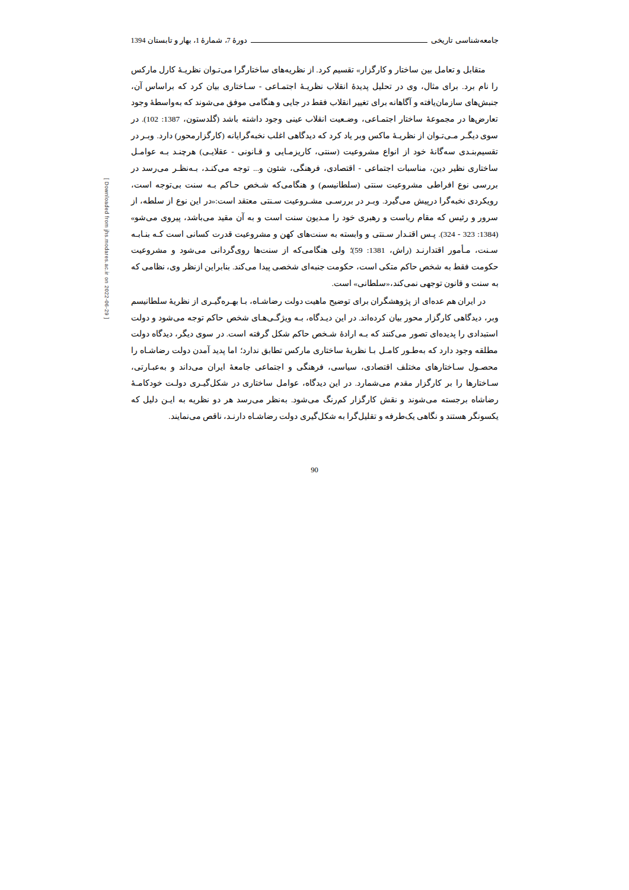[ Downloaded from jhs.modares.ac.ir on 2022-06-29 ]
جامعه‌شناسی تاریخی دورهٔ 7، شمارهٔ 1، بهار و تابستان 1394
متقابل و تعامل بین ساختار و کارگزار» تقسیم کرد. از نظریه‌های ساختارگرا می‌تـوان نظریـهٔ کارل مارکس را نام برد. برای مثال، وی در تحلیل پدیدهٔ انقلاب نظریـهٔ اجتمـاعی - سـاختاری بیان کرد که براساس آن، جنبش‌های سازمان‌یافته و آگاهانه برای تغییر انقلاب فقط در جایی و هنگامی موفق می‌شوند که به‌واسطهٔ وجود تعارض‌ها در مجموعهٔ ساختار اجتمـاعی، وضـعیت انقلاب عینی وجود داشته باشد (گلدستون، 1387: 102). در سوی دیگـر مـی‌تـوان از نظریـهٔ ماکس وبر یاد کرد که دیدگاهی اغلب نخبه‌گرایانه (کارگزارمحور) دارد. وبـر در تقسیم‌بنـدی سه‌گانهٔ خود از انواع مشروعیت (سنتی، کاریزمـایی و قـانونی - عقلایـی) هرچنـد بـه عوامـل ساختاری نظیر دین، مناسبات اجتماعی - اقتصادی، فرهنگی، شئون و... توجه می‌کنـد، بـه‌نظـر می‌رسد در بررسی نوع افراطی مشروعیت سنتی (سلطانیسم) و هنگامی‌که شـخص حـاکم بـه سنت بی‌توجه است، رویکردی نخبه‌گرا درپیش می‌گیرد. وبـر در بررسـی مشـروعیت سـنتی معتقد است:«در این نوع از سلطه، از سرور و رئیس که مقام ریاست و رهبری خود را مـدیون سنت است و به آن مقید می‌باشد، پیروی می‌شو» (1384: 323 - 324). پـس اقتـدار سـنتی و وابسته به سنت‌های کهن و مشروعیت قدرت کسانی است کـه بنـابـه سـنت، مـأمور اقتدارنـد (راش، 1381: 59)؛ ولی هنگامی‌که از سنت‌ها روی‌گردانی می‌شود و مشروعیت حکومت فقط به شخص حاکم متکی است، حکومت جنبه‌ای شخصی پیدا می‌کند. بنابراین ازنظر وی، نظامی که به سنت و قانون توجهی نمی‌کند،«سلطانی» است.
در ایران هم عده‌ای از پژوهشگران برای توضیح ماهیت دولت رضاشـاه، بـا بهـره‌گیـری از نظریهٔ سلطانیسم وبر، دیدگاهی کارگزار محور بیان کرده‌اند. در این دیـدگاه، بـه ویژگـی‌هـای شخص حاکم توجه می‌شود و دولت استبدادی را پدیده‌ای تصور می‌کنند که بـه ارادهٔ شـخص حاکم شکل گرفته است. در سوی دیگر، دیدگاه دولت مطلقه وجود دارد که به‌طـور کامـل بـا نظریهٔ ساختاری مارکس تطابق ندارد؛ اما پدید آمدن دولت رضاشـاه را محصـول سـاختارهای مختلف اقتصادی، سیاسی، فرهنگی و اجتماعی جامعهٔ ایران می‌داند و به‌عبـارتی، سـاختارها را بر کارگزار مقدم می‌شمارد. در این دیدگاه، عوامل ساختاری در شکل‌گیـری دولـت خودکامـهٔ رضاشاه برجسته می‌شوند و نقش کارگزار کم‌رنگ می‌شود. به‌نظر می‌رسد هر دو نظریه به ایـن دلیل که یکسونگر هستند و نگاهی یک‌طرفه و تقلیل‌گرا به شکل‌گیری دولت رضاشـاه دارنـد، ناقص می‌نمایند.
90